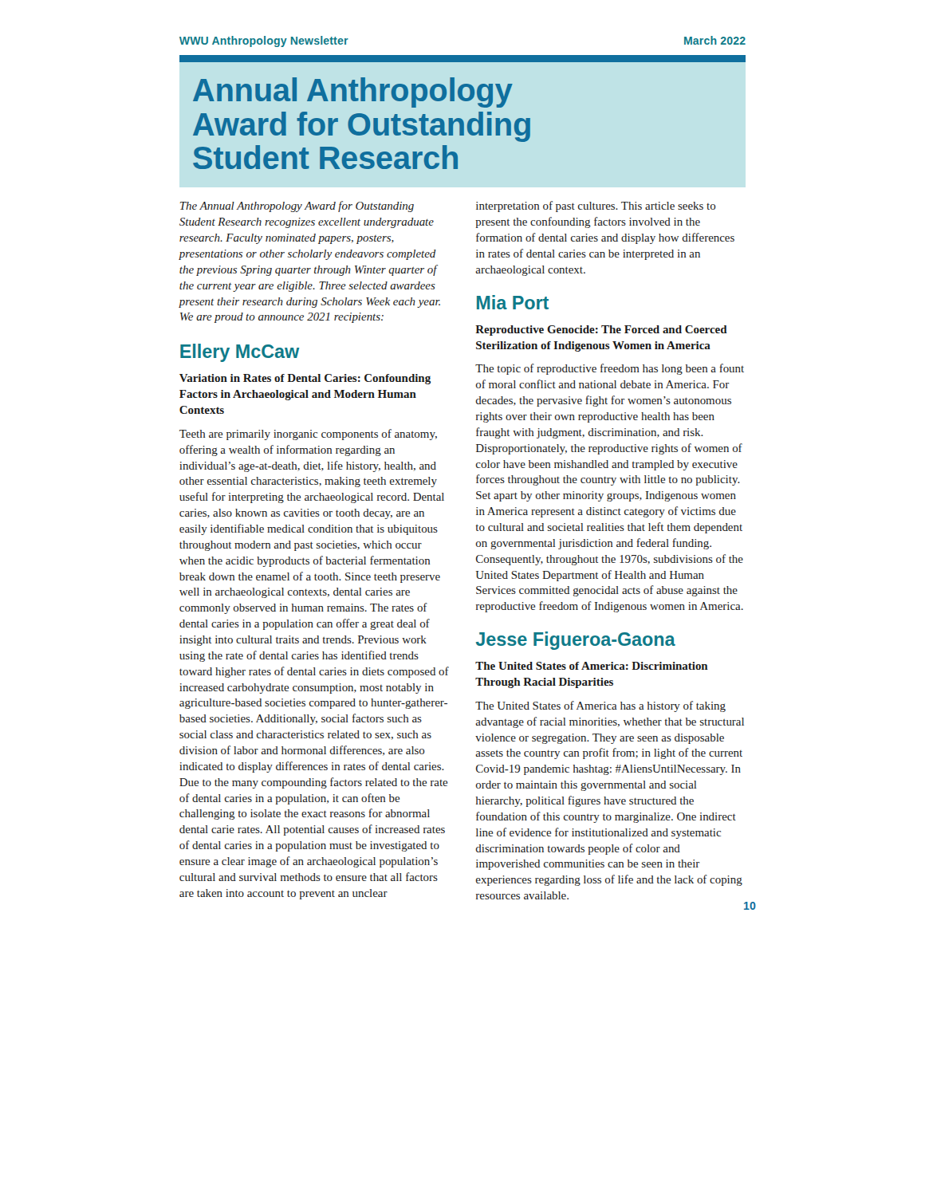WWU Anthropology Newsletter
March 2022
Annual Anthropology
Award for Outstanding
Student Research
The Annual Anthropology Award for Outstanding Student Research recognizes excellent undergraduate research. Faculty nominated papers, posters, presentations or other scholarly endeavors completed the previous Spring quarter through Winter quarter of the current year are eligible. Three selected awardees present their research during Scholars Week each year. We are proud to announce 2021 recipients:
Ellery McCaw
Variation in Rates of Dental Caries: Confounding Factors in Archaeological and Modern Human Contexts
Teeth are primarily inorganic components of anatomy, offering a wealth of information regarding an individual’s age-at-death, diet, life history, health, and other essential characteristics, making teeth extremely useful for interpreting the archaeological record. Dental caries, also known as cavities or tooth decay, are an easily identifiable medical condition that is ubiquitous throughout modern and past societies, which occur when the acidic byproducts of bacterial fermentation break down the enamel of a tooth. Since teeth preserve well in archaeological contexts, dental caries are commonly observed in human remains. The rates of dental caries in a population can offer a great deal of insight into cultural traits and trends. Previous work using the rate of dental caries has identified trends toward higher rates of dental caries in diets composed of increased carbohydrate consumption, most notably in agriculture-based societies compared to hunter-gatherer-based societies. Additionally, social factors such as social class and characteristics related to sex, such as division of labor and hormonal differences, are also indicated to display differences in rates of dental caries. Due to the many compounding factors related to the rate of dental caries in a population, it can often be challenging to isolate the exact reasons for abnormal dental carie rates. All potential causes of increased rates of dental caries in a population must be investigated to ensure a clear image of an archaeological population’s cultural and survival methods to ensure that all factors are taken into account to prevent an unclear interpretation of past cultures. This article seeks to present the confounding factors involved in the formation of dental caries and display how differences in rates of dental caries can be interpreted in an archaeological context.
Mia Port
Reproductive Genocide: The Forced and Coerced Sterilization of Indigenous Women in America
The topic of reproductive freedom has long been a fount of moral conflict and national debate in America. For decades, the pervasive fight for women’s autonomous rights over their own reproductive health has been fraught with judgment, discrimination, and risk. Disproportionately, the reproductive rights of women of color have been mishandled and trampled by executive forces throughout the country with little to no publicity. Set apart by other minority groups, Indigenous women in America represent a distinct category of victims due to cultural and societal realities that left them dependent on governmental jurisdiction and federal funding. Consequently, throughout the 1970s, subdivisions of the United States Department of Health and Human Services committed genocidal acts of abuse against the reproductive freedom of Indigenous women in America.
Jesse Figueroa-Gaona
The United States of America: Discrimination Through Racial Disparities
The United States of America has a history of taking advantage of racial minorities, whether that be structural violence or segregation. They are seen as disposable assets the country can profit from; in light of the current Covid-19 pandemic hashtag: #AliensUntilNecessary. In order to maintain this governmental and social hierarchy, political figures have structured the foundation of this country to marginalize. One indirect line of evidence for institutionalized and systematic discrimination towards people of color and impoverished communities can be seen in their experiences regarding loss of life and the lack of coping resources available.
10